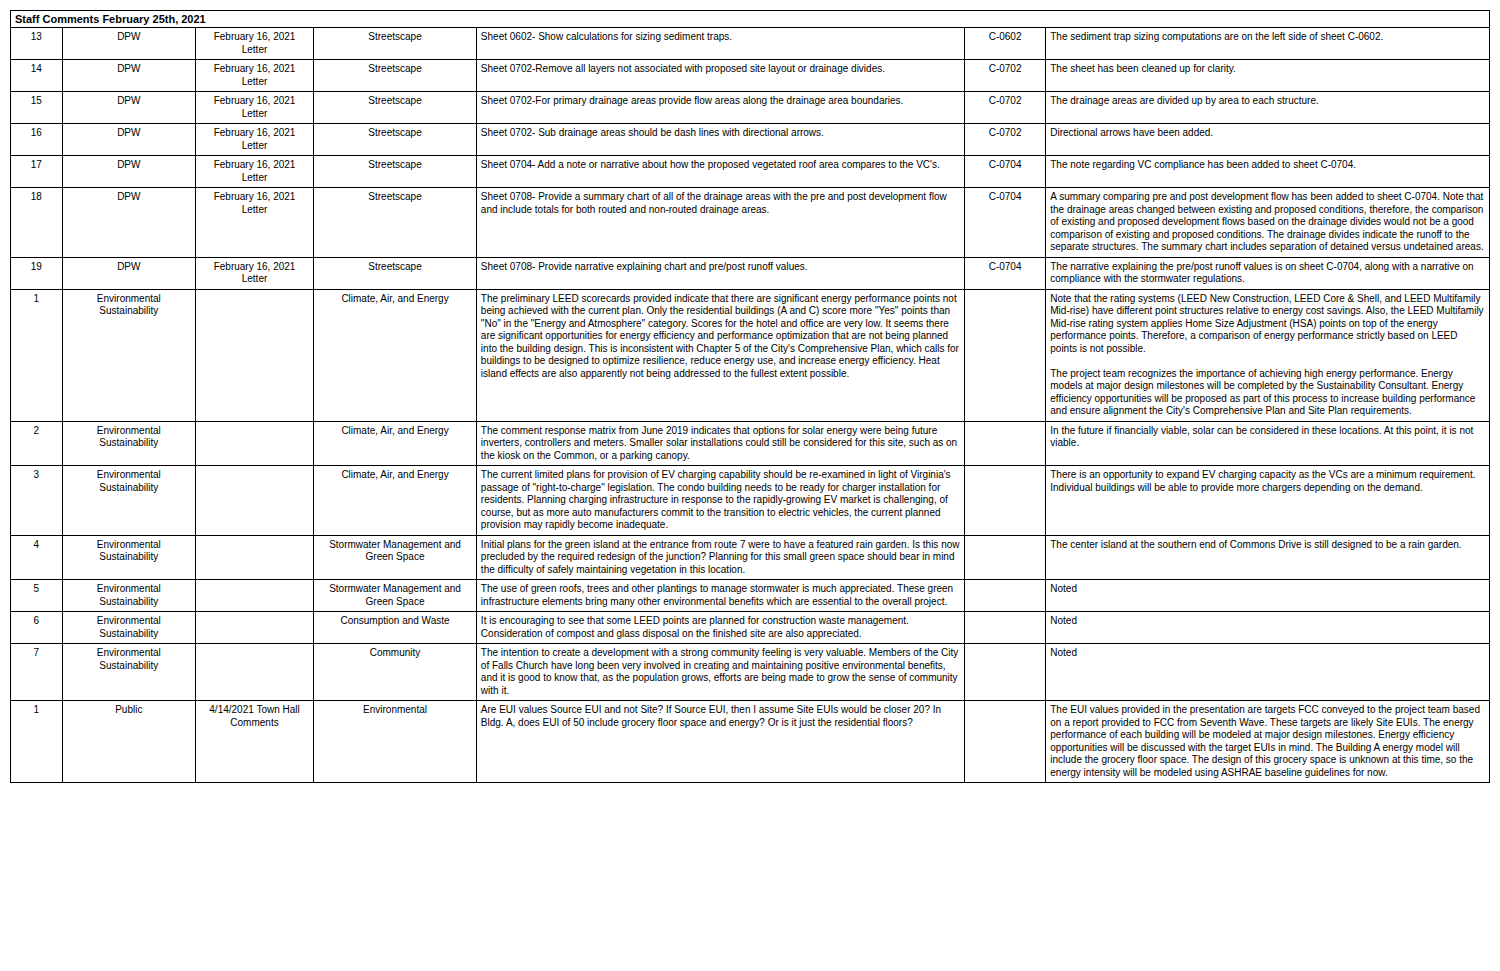Staff Comments February 25th, 2021
| 13 | DPW | February 16, 2021 Letter | Streetscape | Sheet 0602- Show calculations for sizing sediment traps. | C-0602 | The sediment trap sizing computations are on the left side of sheet C-0602. |
| 14 | DPW | February 16, 2021 Letter | Streetscape | Sheet 0702-Remove all layers not associated with proposed site layout or drainage divides. | C-0702 | The sheet has been cleaned up for clarity. |
| 15 | DPW | February 16, 2021 Letter | Streetscape | Sheet 0702-For primary drainage areas provide flow areas along the drainage area boundaries. | C-0702 | The drainage areas are divided up by area to each structure. |
| 16 | DPW | February 16, 2021 Letter | Streetscape | Sheet 0702- Sub drainage areas should be dash lines with directional arrows. | C-0702 | Directional arrows have been added. |
| 17 | DPW | February 16, 2021 Letter | Streetscape | Sheet 0704- Add a note or narrative about how the proposed vegetated roof area compares to the VC's. | C-0704 | The note regarding VC compliance has been added to sheet C-0704. |
| 18 | DPW | February 16, 2021 Letter | Streetscape | Sheet 0708- Provide a summary chart of all of the drainage areas with the pre and post development flow and include totals for both routed and non-routed drainage areas. | C-0704 | A summary comparing pre and post development flow has been added to sheet C-0704. Note that the drainage areas changed between existing and proposed conditions, therefore, the comparison of existing and proposed development flows based on the drainage divides would not be a good comparison of existing and proposed conditions. The drainage divides indicate the runoff to the separate structures. The summary chart includes separation of detained versus undetained areas. |
| 19 | DPW | February 16, 2021 Letter | Streetscape | Sheet 0708- Provide narrative explaining chart and pre/post runoff values. | C-0704 | The narrative explaining the pre/post runoff values is on sheet C-0704, along with a narrative on compliance with the stormwater regulations. |
| 1 | Environmental Sustainability | | Climate, Air, and Energy | The preliminary LEED scorecards provided indicate that there are significant energy performance points not being achieved with the current plan. Only the residential buildings (A and C) score more "Yes" points than "No" in the "Energy and Atmosphere" category. Scores for the hotel and office are very low. It seems there are significant opportunities for energy efficiency and performance optimization that are not being planned into the building design. This is inconsistent with Chapter 5 of the City's Comprehensive Plan, which calls for buildings to be designed to optimize resilience, reduce energy use, and increase energy efficiency. Heat island effects are also apparently not being addressed to the fullest extent possible. | | Note that the rating systems (LEED New Construction, LEED Core & Shell, and LEED Multifamily Mid-rise) have different point structures relative to energy cost savings. Also, the LEED Multifamily Mid-rise rating system applies Home Size Adjustment (HSA) points on top of the energy performance points. Therefore, a comparison of energy performance strictly based on LEED points is not possible. The project team recognizes the importance of achieving high energy performance. Energy models at major design milestones will be completed by the Sustainability Consultant. Energy efficiency opportunities will be proposed as part of this process to increase building performance and ensure alignment the City's Comprehensive Plan and Site Plan requirements. |
| 2 | Environmental Sustainability | | Climate, Air, and Energy | The comment response matrix from June 2019 indicates that options for solar energy were being future inverters, controllers and meters. Smaller solar installations could still be considered for this site, such as on the kiosk on the Common, or a parking canopy. | | In the future if financially viable, solar can be considered in these locations. At this point, it is not viable. |
| 3 | Environmental Sustainability | | Climate, Air, and Energy | The current limited plans for provision of EV charging capability should be re-examined in light of Virginia's passage of "right-to-charge" legislation. The condo building needs to be ready for charger installation for residents. Planning charging infrastructure in response to the rapidly-growing EV market is challenging, of course, but as more auto manufacturers commit to the transition to electric vehicles, the current planned provision may rapidly become inadequate. | | There is an opportunity to expand EV charging capacity as the VCs are a minimum requirement. Individual buildings will be able to provide more chargers depending on the demand. |
| 4 | Environmental Sustainability | | Stormwater Management and Green Space | Initial plans for the green island at the entrance from route 7 were to have a featured rain garden. Is this now precluded by the required redesign of the junction? Planning for this small green space should bear in mind the difficulty of safely maintaining vegetation in this location. | | The center island at the southern end of Commons Drive is still designed to be a rain garden. |
| 5 | Environmental Sustainability | | Stormwater Management and Green Space | The use of green roofs, trees and other plantings to manage stormwater is much appreciated. These green infrastructure elements bring many other environmental benefits which are essential to the overall project. | | Noted |
| 6 | Environmental Sustainability | | Consumption and Waste | It is encouraging to see that some LEED points are planned for construction waste management. Consideration of compost and glass disposal on the finished site are also appreciated. | | Noted |
| 7 | Environmental Sustainability | | Community | The intention to create a development with a strong community feeling is very valuable. Members of the City of Falls Church have long been very involved in creating and maintaining positive environmental benefits, and it is good to know that, as the population grows, efforts are being made to grow the sense of community with it. | | Noted |
| 1 | Public | 4/14/2021 Town Hall Comments | Environmental | Are EUI values Source EUI and not Site? If Source EUI, then I assume Site EUIs would be closer 20? In Bldg. A, does EUI of 50 include grocery floor space and energy? Or is it just the residential floors? | | The EUI values provided in the presentation are targets FCC conveyed to the project team based on a report provided to FCC from Seventh Wave. These targets are likely Site EUIs. The energy performance of each building will be modeled at major design milestones. Energy efficiency opportunities will be discussed with the target EUIs in mind. The Building A energy model will include the grocery floor space. The design of this grocery space is unknown at this time, so the energy intensity will be modeled using ASHRAE baseline guidelines for now. |